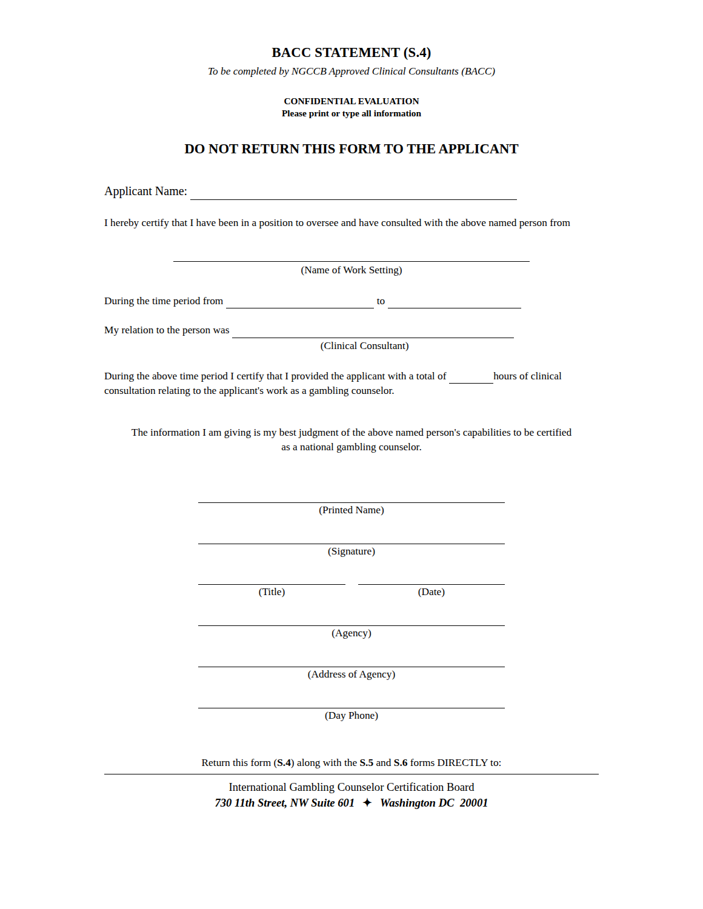BACC STATEMENT (S.4)
To be completed by NGCCB Approved Clinical Consultants (BACC)
CONFIDENTIAL EVALUATION
Please print or type all information
DO NOT RETURN THIS FORM TO THE APPLICANT
Applicant Name:
I hereby certify that I have been in a position to oversee and have consulted with the above named person from
(Name of Work Setting)
During the time period from to
My relation to the person was
(Clinical Consultant)
During the above time period I certify that I provided the applicant with a total of hours of clinical consultation relating to the applicant's work as a gambling counselor.
The information I am giving is my best judgment of the above named person's capabilities to be certified as a national gambling counselor.
(Printed Name)
(Signature)
(Title)
(Date)
(Agency)
(Address of Agency)
(Day Phone)
Return this form (S.4) along with the S.5 and S.6 forms DIRECTLY to:
International Gambling Counselor Certification Board
730 11th Street, NW Suite 601 ✦ Washington DC 20001